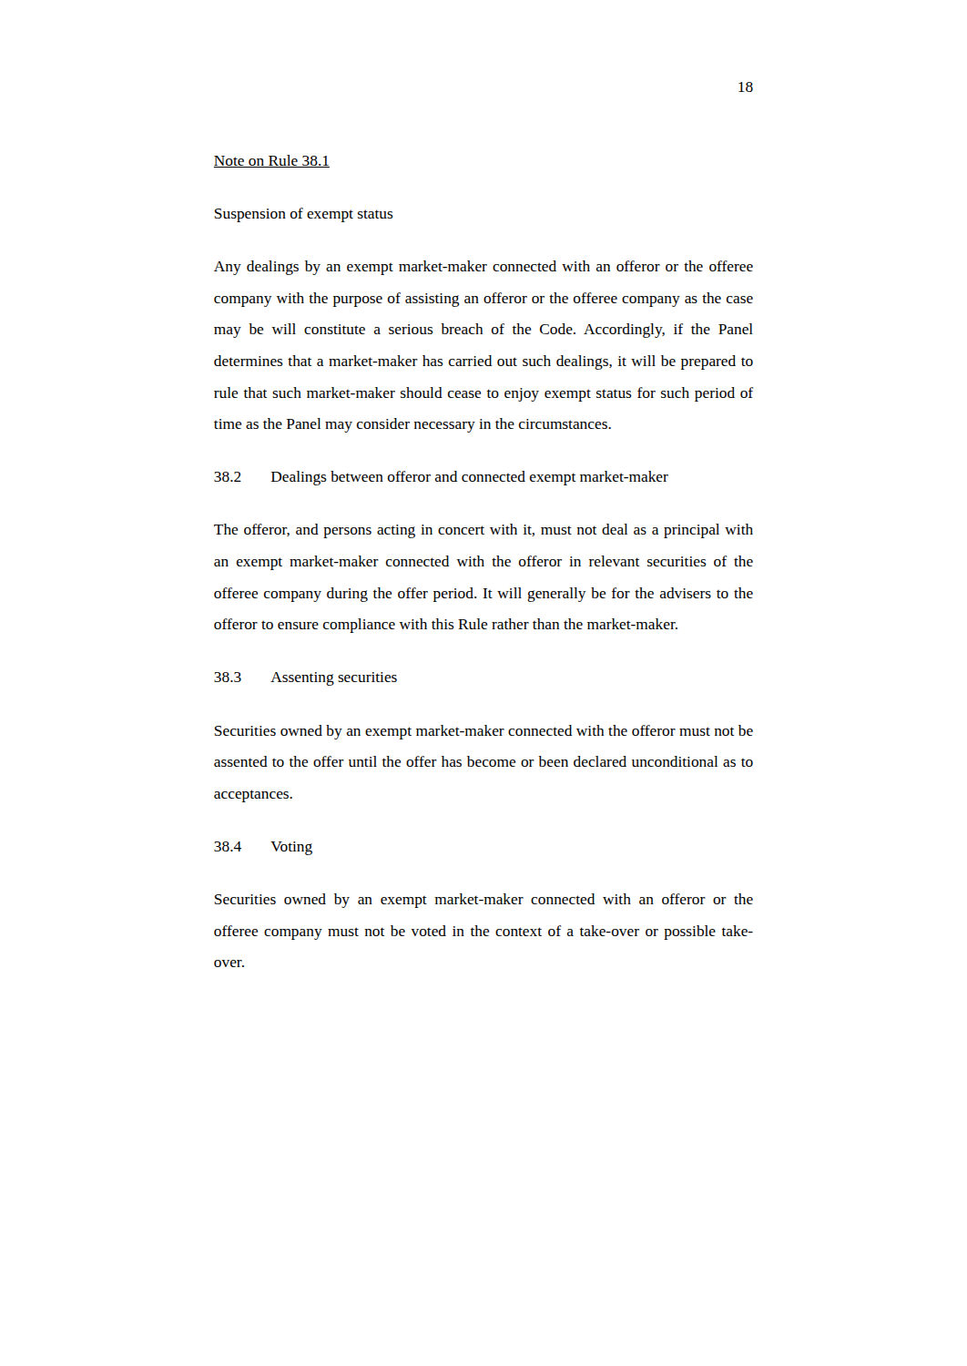18
Note on Rule 38.1
Suspension of exempt status
Any dealings by an exempt market-maker connected with an offeror or the offeree company with the purpose of assisting an offeror or the offeree company as the case may be will constitute a serious breach of the Code. Accordingly, if the Panel determines that a market-maker has carried out such dealings, it will be prepared to rule that such market-maker should cease to enjoy exempt status for such period of time as the Panel may consider necessary in the circumstances.
38.2 Dealings between offeror and connected exempt market-maker
The offeror, and persons acting in concert with it, must not deal as a principal with an exempt market-maker connected with the offeror in relevant securities of the offeree company during the offer period. It will generally be for the advisers to the offeror to ensure compliance with this Rule rather than the market-maker.
38.3 Assenting securities
Securities owned by an exempt market-maker connected with the offeror must not be assented to the offer until the offer has become or been declared unconditional as to acceptances.
38.4 Voting
Securities owned by an exempt market-maker connected with an offeror or the offeree company must not be voted in the context of a take-over or possible take-over.